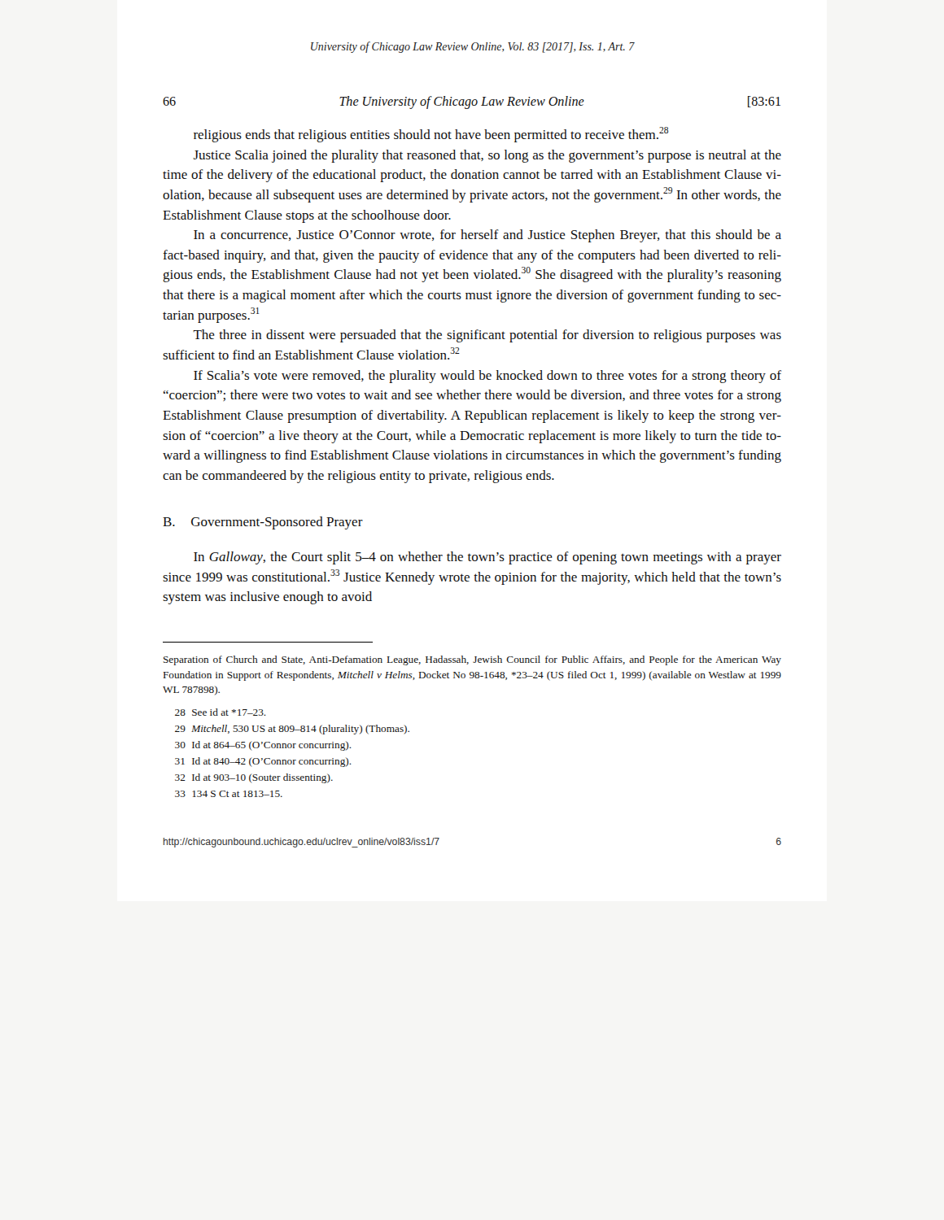University of Chicago Law Review Online, Vol. 83 [2017], Iss. 1, Art. 7
66 The University of Chicago Law Review Online [83:61
religious ends that religious entities should not have been permitted to receive them.28
Justice Scalia joined the plurality that reasoned that, so long as the government’s purpose is neutral at the time of the delivery of the educational product, the donation cannot be tarred with an Establishment Clause violation, because all subsequent uses are determined by private actors, not the government.29 In other words, the Establishment Clause stops at the schoolhouse door.
In a concurrence, Justice O’Connor wrote, for herself and Justice Stephen Breyer, that this should be a fact-based inquiry, and that, given the paucity of evidence that any of the computers had been diverted to religious ends, the Establishment Clause had not yet been violated.30 She disagreed with the plurality’s reasoning that there is a magical moment after which the courts must ignore the diversion of government funding to sectarian purposes.31
The three in dissent were persuaded that the significant potential for diversion to religious purposes was sufficient to find an Establishment Clause violation.32
If Scalia’s vote were removed, the plurality would be knocked down to three votes for a strong theory of “coercion”; there were two votes to wait and see whether there would be diversion, and three votes for a strong Establishment Clause presumption of divertability. A Republican replacement is likely to keep the strong version of “coercion” a live theory at the Court, while a Democratic replacement is more likely to turn the tide toward a willingness to find Establishment Clause violations in circumstances in which the government’s funding can be commandeered by the religious entity to private, religious ends.
B. Government-Sponsored Prayer
In Galloway, the Court split 5–4 on whether the town’s practice of opening town meetings with a prayer since 1999 was constitutional.33 Justice Kennedy wrote the opinion for the majority, which held that the town’s system was inclusive enough to avoid
Separation of Church and State, Anti-Defamation League, Hadassah, Jewish Council for Public Affairs, and People for the American Way Foundation in Support of Respondents, Mitchell v Helms, Docket No 98-1648, *23–24 (US filed Oct 1, 1999) (available on Westlaw at 1999 WL 787898).
28 See id at *17–23.
29 Mitchell, 530 US at 809–814 (plurality) (Thomas).
30 Id at 864–65 (O’Connor concurring).
31 Id at 840–42 (O’Connor concurring).
32 Id at 903–10 (Souter dissenting).
33134 S Ct at 1813–15.
http://chicagounbound.uchicago.edu/uclrev_online/vol83/iss1/7 6